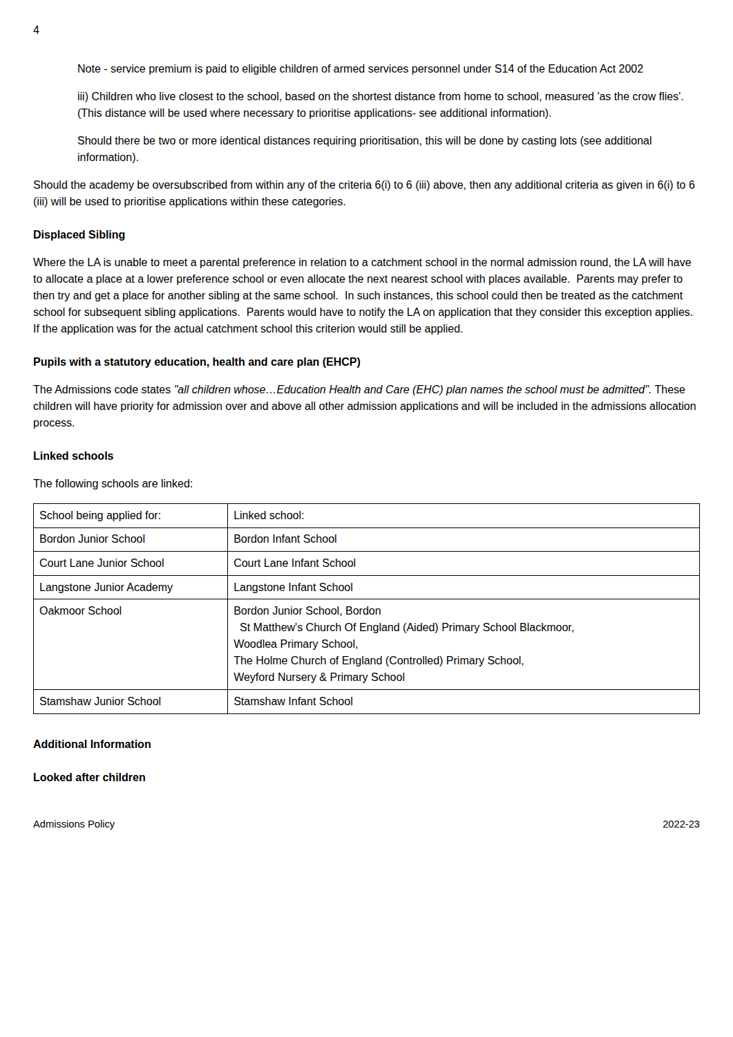4
Note - service premium is paid to eligible children of armed services personnel under S14 of the Education Act 2002
iii) Children who live closest to the school, based on the shortest distance from home to school, measured 'as the crow flies'. (This distance will be used where necessary to prioritise applications- see additional information).
Should there be two or more identical distances requiring prioritisation, this will be done by casting lots (see additional information).
Should the academy be oversubscribed from within any of the criteria 6(i) to 6 (iii) above, then any additional criteria as given in 6(i) to 6 (iii) will be used to prioritise applications within these categories.
Displaced Sibling
Where the LA is unable to meet a parental preference in relation to a catchment school in the normal admission round, the LA will have to allocate a place at a lower preference school or even allocate the next nearest school with places available. Parents may prefer to then try and get a place for another sibling at the same school. In such instances, this school could then be treated as the catchment school for subsequent sibling applications. Parents would have to notify the LA on application that they consider this exception applies. If the application was for the actual catchment school this criterion would still be applied.
Pupils with a statutory education, health and care plan (EHCP)
The Admissions code states "all children whose…Education Health and Care (EHC) plan names the school must be admitted". These children will have priority for admission over and above all other admission applications and will be included in the admissions allocation process.
Linked schools
The following schools are linked:
| School being applied for: | Linked school: |
| Bordon Junior School | Bordon Infant School |
| Court Lane Junior School | Court Lane Infant School |
| Langstone Junior Academy | Langstone Infant School |
| Oakmoor School | Bordon Junior School, Bordon St Matthew's Church Of England (Aided) Primary School Blackmoor, Woodlea Primary School, The Holme Church of England (Controlled) Primary School, Weyford Nursery & Primary School |
| Stamshaw Junior School | Stamshaw Infant School |
Additional Information
Looked after children
Admissions Policy 2022-23